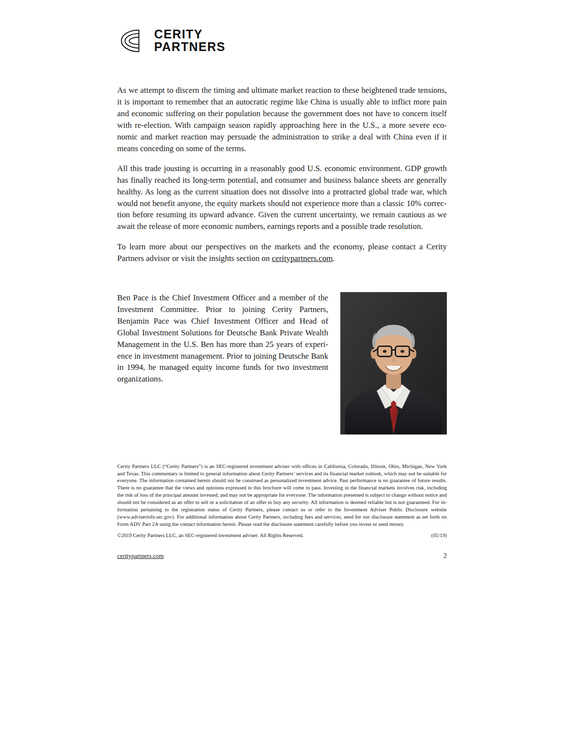CERITY
PARTNERS
As we attempt to discern the timing and ultimate market reaction to these heightened trade tensions, it is important to remember that an autocratic regime like China is usually able to inflict more pain and economic suffering on their population because the government does not have to concern itself with re-election. With campaign season rapidly approaching here in the U.S., a more severe economic and market reaction may persuade the administration to strike a deal with China even if it means conceding on some of the terms.
All this trade jousting is occurring in a reasonably good U.S. economic environment. GDP growth has finally reached its long-term potential, and consumer and business balance sheets are generally healthy. As long as the current situation does not dissolve into a protracted global trade war, which would not benefit anyone, the equity markets should not experience more than a classic 10% correction before resuming its upward advance. Given the current uncertainty, we remain cautious as we await the release of more economic numbers, earnings reports and a possible trade resolution.
To learn more about our perspectives on the markets and the economy, please contact a Cerity Partners advisor or visit the insights section on ceritypartners.com.
Ben Pace is the Chief Investment Officer and a member of the Investment Committee. Prior to joining Cerity Partners, Benjamin Pace was Chief Investment Officer and Head of Global Investment Solutions for Deutsche Bank Private Wealth Management in the U.S. Ben has more than 25 years of experience in investment management. Prior to joining Deutsche Bank in 1994, he managed equity income funds for two investment organizations.
Cerity Partners LLC (“Cerity Partners”) is an SEC-registered investment adviser with offices in California, Colorado, Illinois, Ohio, Michigan, New York and Texas. This commentary is limited to general information about Cerity Partners’ services and its financial market outlook, which may not be suitable for everyone. The information contained herein should not be construed as personalized investment advice. Past performance is no guarantee of future results. There is no guarantee that the views and opinions expressed in this brochure will come to pass. Investing in the financial markets involves risk, including the risk of loss of the principal amount invested; and may not be appropriate for everyone. The information presented is subject to change without notice and should not be considered as an offer to sell or a solicitation of an offer to buy any security. All information is deemed reliable but is not guaranteed. For information pertaining to the registration status of Cerity Partners, please contact us or refer to the Investment Adviser Public Disclosure website (www.adviserinfo.sec.gov). For additional information about Cerity Partners, including fees and services, send for our disclosure statement as set forth on Form ADV Part 2A using the contact information herein. Please read the disclosure statement carefully before you invest or send money.
©2019 Cerity Partners LLC, an SEC-registered investment adviser. All Rights Reserved. (05/19)
ceritypartners.com 2